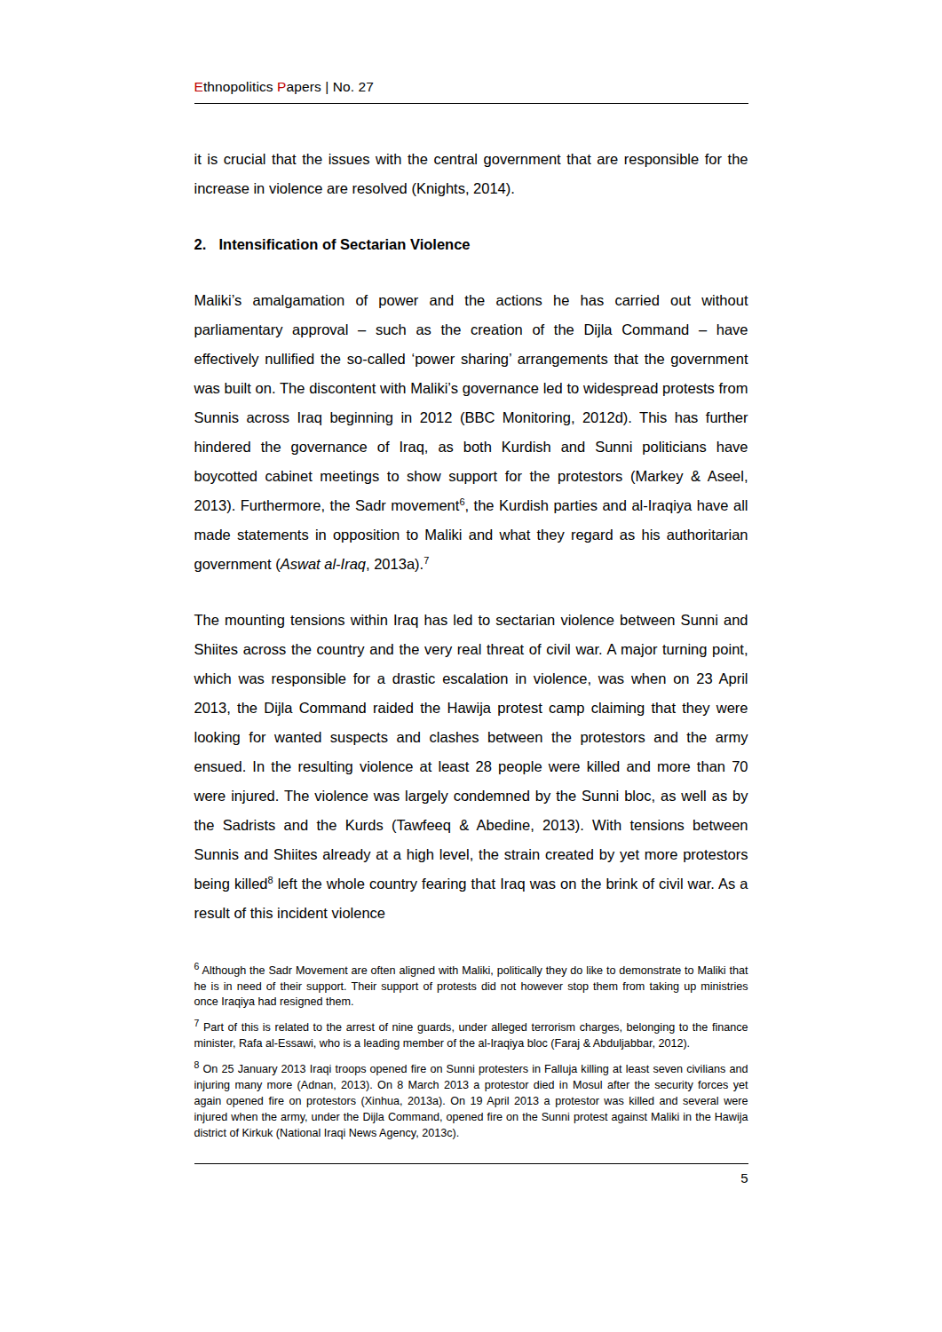Ethnopolitics Papers | No. 27
it is crucial that the issues with the central government that are responsible for the increase in violence are resolved (Knights, 2014).
2. Intensification of Sectarian Violence
Maliki’s amalgamation of power and the actions he has carried out without parliamentary approval – such as the creation of the Dijla Command – have effectively nullified the so-called ‘power sharing’ arrangements that the government was built on. The discontent with Maliki’s governance led to widespread protests from Sunnis across Iraq beginning in 2012 (BBC Monitoring, 2012d). This has further hindered the governance of Iraq, as both Kurdish and Sunni politicians have boycotted cabinet meetings to show support for the protestors (Markey & Aseel, 2013). Furthermore, the Sadr movement6, the Kurdish parties and al-Iraqiya have all made statements in opposition to Maliki and what they regard as his authoritarian government (Aswat al-Iraq, 2013a).7
The mounting tensions within Iraq has led to sectarian violence between Sunni and Shiites across the country and the very real threat of civil war. A major turning point, which was responsible for a drastic escalation in violence, was when on 23 April 2013, the Dijla Command raided the Hawija protest camp claiming that they were looking for wanted suspects and clashes between the protestors and the army ensued. In the resulting violence at least 28 people were killed and more than 70 were injured. The violence was largely condemned by the Sunni bloc, as well as by the Sadrists and the Kurds (Tawfeeq & Abedine, 2013). With tensions between Sunnis and Shiites already at a high level, the strain created by yet more protestors being killed8 left the whole country fearing that Iraq was on the brink of civil war. As a result of this incident violence
6 Although the Sadr Movement are often aligned with Maliki, politically they do like to demonstrate to Maliki that he is in need of their support. Their support of protests did not however stop them from taking up ministries once Iraqiya had resigned them.
7 Part of this is related to the arrest of nine guards, under alleged terrorism charges, belonging to the finance minister, Rafa al-Essawi, who is a leading member of the al-Iraqiya bloc (Faraj & Abduljabbar, 2012).
8 On 25 January 2013 Iraqi troops opened fire on Sunni protesters in Falluja killing at least seven civilians and injuring many more (Adnan, 2013). On 8 March 2013 a protestor died in Mosul after the security forces yet again opened fire on protestors (Xinhua, 2013a). On 19 April 2013 a protestor was killed and several were injured when the army, under the Dijla Command, opened fire on the Sunni protest against Maliki in the Hawija district of Kirkuk (National Iraqi News Agency, 2013c).
5